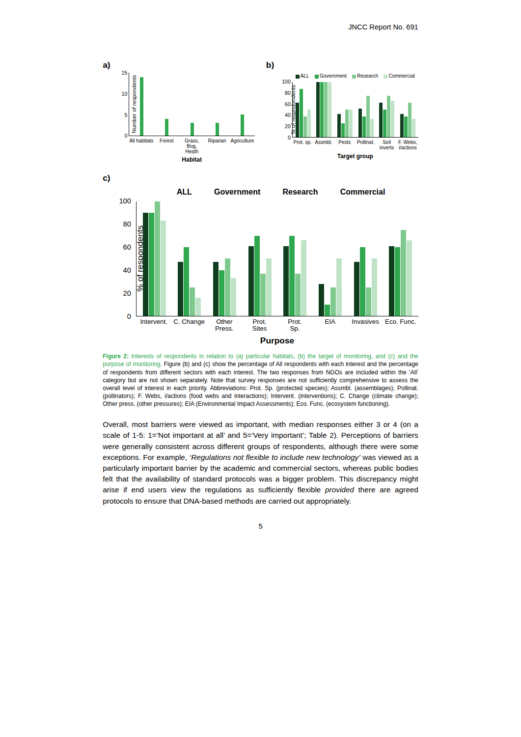JNCC Report No. 691
a)
Number of respondents
15 10 5 0
All habitats Forest Grass, Bog,
Heath Riparian Agriculture
Habitat
b)
ALL Government Research Commercial
% of respndondents
100 80 60 40 20 0
Prot. sp. Assmbl. Pests Pollinat. Soil
inverts F. Webs,
i/actions
Target group
c)
ALL Government Research Commercial
% of respondents
100 80 60 40 20 0
Intervent. C. Change Other
Press. Prot.
Sites Prot.
Sp. EIA Invasives Eco. Func.
Purpose
Figure 2: Interests of respondents in relation to (a) particular habitats, (b) the target of monitoring, and (c) and the purpose of monitoring. Figure (b) and (c) show the percentage of All respondents with each interest and the percentage of respondents from different sectors with each interest. The two responses from NGOs are included within the ‘All’ category but are not shown separately. Note that survey responses are not sufficiently comprehensive to assess the overall level of interest in each priority. Abbreviations: Prot. Sp. (protected species); Assmbl. (assemblages); Pollinat. (pollinators); F. Webs, i/actions (food webs and interactions); Intervent. (interventions); C. Change (climate change); Other press. (other pressures); EIA (Environmental Impact Assessments); Eco. Func. (ecosystem functioning).
Overall, most barriers were viewed as important, with median responses either 3 or 4 (on a scale of 1-5: 1=‘Not important at all’ and 5=‘Very important’; Table 2). Perceptions of barriers were generally consistent across different groups of respondents, although there were some exceptions. For example, ‘Regulations not flexible to include new technology’ was viewed as a particularly important barrier by the academic and commercial sectors, whereas public bodies felt that the availability of standard protocols was a bigger problem. This discrepancy might arise if end users view the regulations as sufficiently flexible provided there are agreed protocols to ensure that DNA-based methods are carried out appropriately.
5